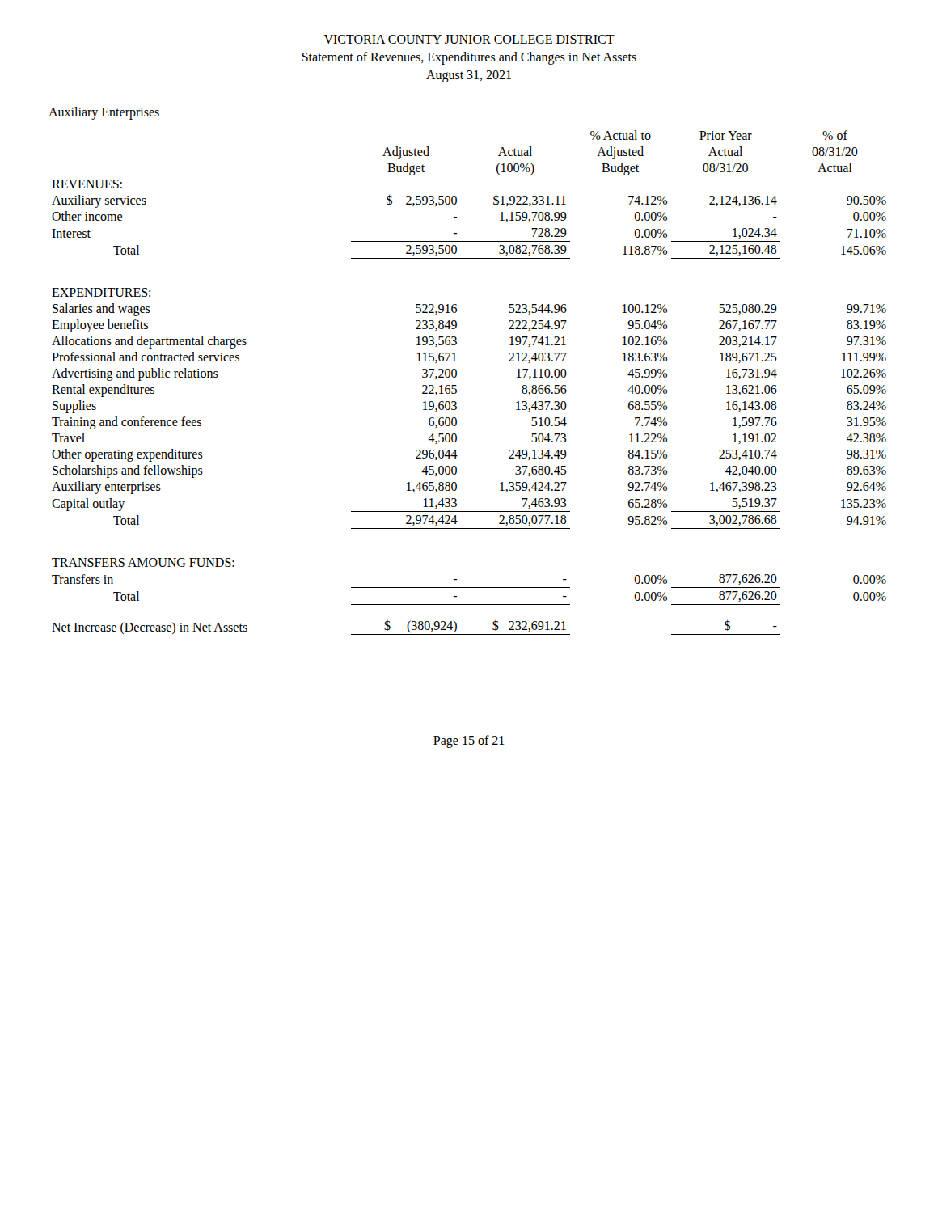VICTORIA COUNTY JUNIOR COLLEGE DISTRICT
Statement of Revenues, Expenditures and Changes in Net Assets
August 31, 2021
Auxiliary Enterprises
| | | | % Actual to | Prior Year | % of |
| --- | --- | --- | --- | --- | --- |
| | Adjusted | Actual | Adjusted | Actual | 08/31/20 |
| | Budget | (100%) | Budget | 08/31/20 | Actual |
| REVENUES: | | | | | |
| Auxiliary services | $ 2,593,500 | $1,922,331.11 | 74.12% | 2,124,136.14 | 90.50% |
| Other income | - | 1,159,708.99 | 0.00% | - | 0.00% |
| Interest | - | 728.29 | 0.00% | 1,024.34 | 71.10% |
| Total | 2,593,500 | 3,082,768.39 | 118.87% | 2,125,160.48 | 145.06% |
| EXPENDITURES: | | | | | |
| Salaries and wages | 522,916 | 523,544.96 | 100.12% | 525,080.29 | 99.71% |
| Employee benefits | 233,849 | 222,254.97 | 95.04% | 267,167.77 | 83.19% |
| Allocations and departmental charges | 193,563 | 197,741.21 | 102.16% | 203,214.17 | 97.31% |
| Professional and contracted services | 115,671 | 212,403.77 | 183.63% | 189,671.25 | 111.99% |
| Advertising and public relations | 37,200 | 17,110.00 | 45.99% | 16,731.94 | 102.26% |
| Rental expenditures | 22,165 | 8,866.56 | 40.00% | 13,621.06 | 65.09% |
| Supplies | 19,603 | 13,437.30 | 68.55% | 16,143.08 | 83.24% |
| Training and conference fees | 6,600 | 510.54 | 7.74% | 1,597.76 | 31.95% |
| Travel | 4,500 | 504.73 | 11.22% | 1,191.02 | 42.38% |
| Other operating expenditures | 296,044 | 249,134.49 | 84.15% | 253,410.74 | 98.31% |
| Scholarships and fellowships | 45,000 | 37,680.45 | 83.73% | 42,040.00 | 89.63% |
| Auxiliary enterprises | 1,465,880 | 1,359,424.27 | 92.74% | 1,467,398.23 | 92.64% |
| Capital outlay | 11,433 | 7,463.93 | 65.28% | 5,519.37 | 135.23% |
| Total | 2,974,424 | 2,850,077.18 | 95.82% | 3,002,786.68 | 94.91% |
| TRANSFERS AMOUNG FUNDS: | | | | | |
| Transfers in | - | - | 0.00% | 877,626.20 | 0.00% |
| Total | - | - | 0.00% | 877,626.20 | 0.00% |
| Net Increase (Decrease) in Net Assets | $ (380,924) | $ 232,691.21 | | $ - | |
Page 15 of 21